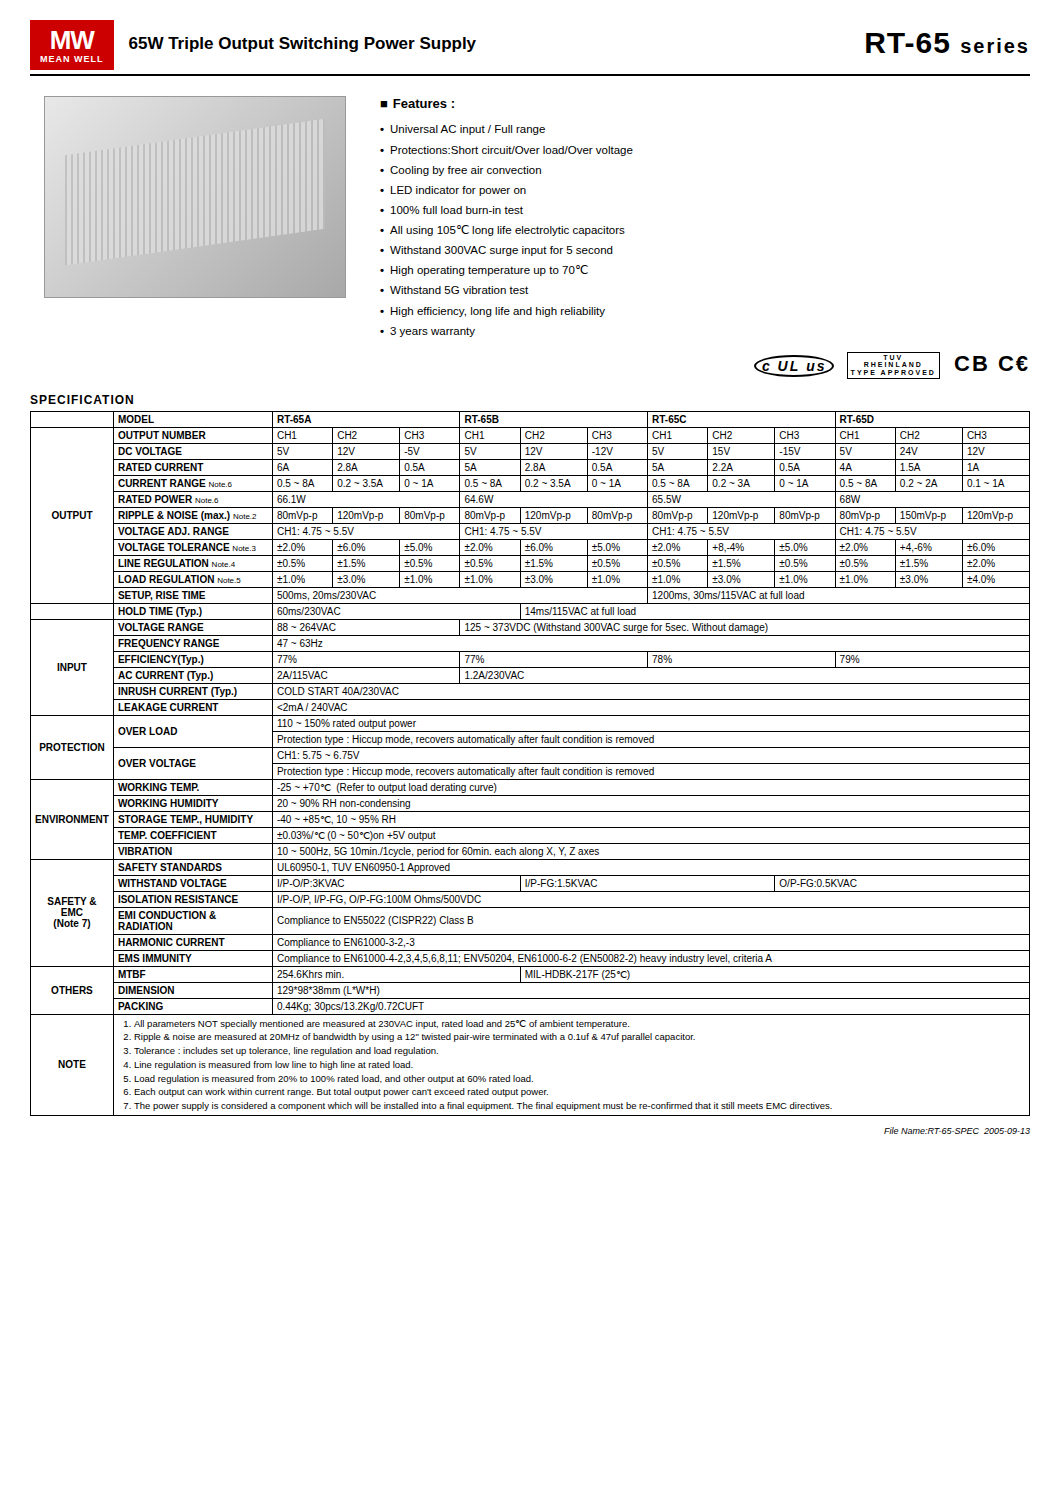MW
MEAN WELL
65W Triple Output Switching Power Supply
RT-65 series
Features :
Universal AC input / Full range
Protections:Short circuit/Over load/Over voltage
Cooling by free air convection
LED indicator for power on
100% full load burn-in test
All using 105℃ long life electrolytic capacitors
Withstand 300VAC surge input for 5 second
High operating temperature up to 70℃
Withstand 5G vibration test
High efficiency, long life and high reliability
3 years warranty
c UL us TUV
RHEINLAND
TYPE APPROVED CB C€
SPECIFICATION
| | MODEL | RT-65A | RT-65B | RT-65C | RT-65D |
| OUTPUT | OUTPUT NUMBER | CH1 | CH2 | CH3 | CH1 | CH2 | CH3 | CH1 | CH2 | CH3 | CH1 | CH2 | CH3 |
| DC VOLTAGE | 5V | 12V | -5V | 5V | 12V | -12V | 5V | 15V | -15V | 5V | 24V | 12V |
| RATED CURRENT | 6A | 2.8A | 0.5A | 5A | 2.8A | 0.5A | 5A | 2.2A | 0.5A | 4A | 1.5A | 1A |
| CURRENT RANGE Note.6 | 0.5 ~ 8A | 0.2 ~ 3.5A | 0 ~ 1A | 0.5 ~ 8A | 0.2 ~ 3.5A | 0 ~ 1A | 0.5 ~ 8A | 0.2 ~ 3A | 0 ~ 1A | 0.5 ~ 8A | 0.2 ~ 2A | 0.1 ~ 1A |
| RATED POWER Note.6 | 66.1W | 64.6W | 65.5W | 68W |
| RIPPLE & NOISE (max.) Note.2 | 80mVp-p | 120mVp-p | 80mVp-p | 80mVp-p | 120mVp-p | 80mVp-p | 80mVp-p | 120mVp-p | 80mVp-p | 80mVp-p | 150mVp-p | 120mVp-p |
| VOLTAGE ADJ. RANGE | CH1: 4.75 ~ 5.5V | CH1: 4.75 ~ 5.5V | CH1: 4.75 ~ 5.5V | CH1: 4.75 ~ 5.5V |
| VOLTAGE TOLERANCE Note.3 | ±2.0% | ±6.0% | ±5.0% | ±2.0% | ±6.0% | ±5.0% | ±2.0% | +8,-4% | ±5.0% | ±2.0% | +4,-6% | ±6.0% |
| LINE REGULATION Note.4 | ±0.5% | ±1.5% | ±0.5% | ±0.5% | ±1.5% | ±0.5% | ±0.5% | ±1.5% | ±0.5% | ±0.5% | ±1.5% | ±2.0% |
| LOAD REGULATION Note.5 | ±1.0% | ±3.0% | ±1.0% | ±1.0% | ±3.0% | ±1.0% | ±1.0% | ±3.0% | ±1.0% | ±1.0% | ±3.0% | ±4.0% |
| SETUP, RISE TIME | 500ms, 20ms/230VAC | 1200ms, 30ms/115VAC at full load |
| | HOLD TIME (Typ.) | 60ms/230VAC | 14ms/115VAC at full load |
| INPUT | VOLTAGE RANGE | 88 ~ 264VAC | 125 ~ 373VDC (Withstand 300VAC surge for 5sec. Without damage) |
| FREQUENCY RANGE | 47 ~ 63Hz |
| EFFICIENCY(Typ.) | 77% | 77% | 78% | 79% |
| AC CURRENT (Typ.) | 2A/115VAC | 1.2A/230VAC |
| INRUSH CURRENT (Typ.) | COLD START 40A/230VAC |
| LEAKAGE CURRENT | <2mA / 240VAC |
| PROTECTION | OVER LOAD | 110 ~ 150% rated output power |
| Protection type : Hiccup mode, recovers automatically after fault condition is removed |
| OVER VOLTAGE | CH1: 5.75 ~ 6.75V |
| Protection type : Hiccup mode, recovers automatically after fault condition is removed |
| ENVIRONMENT | WORKING TEMP. | -25 ~ +70℃ (Refer to output load derating curve) |
| WORKING HUMIDITY | 20 ~ 90% RH non-condensing |
| STORAGE TEMP., HUMIDITY | -40 ~ +85℃, 10 ~ 95% RH |
| TEMP. COEFFICIENT | ±0.03%/℃ (0 ~ 50℃)on +5V output |
| VIBRATION | 10 ~ 500Hz, 5G 10min./1cycle, period for 60min. each along X, Y, Z axes |
| SAFETY & EMC (Note 7) | SAFETY STANDARDS | UL60950-1, TUV EN60950-1 Approved |
| WITHSTAND VOLTAGE | I/P-O/P:3KVAC | I/P-FG:1.5KVAC | O/P-FG:0.5KVAC |
| ISOLATION RESISTANCE | I/P-O/P, I/P-FG, O/P-FG:100M Ohms/500VDC |
| EMI CONDUCTION & RADIATION | Compliance to EN55022 (CISPR22) Class B |
| HARMONIC CURRENT | Compliance to EN61000-3-2,-3 |
| EMS IMMUNITY | Compliance to EN61000-4-2,3,4,5,6,8,11; ENV50204, EN61000-6-2 (EN50082-2) heavy industry level, criteria A |
| OTHERS | MTBF | 254.6Khrs min. | MIL-HDBK-217F (25℃) |
| DIMENSION | 129*98*38mm (L*W*H) |
| PACKING | 0.44Kg; 30pcs/13.2Kg/0.72CUFT |
| NOTE | All parameters NOT specially mentioned are measured at 230VAC input, rated load and 25℃ of ambient temperature. Ripple & noise are measured at 20MHz of bandwidth by using a 12" twisted pair-wire terminated with a 0.1uf & 47uf parallel capacitor. Tolerance : includes set up tolerance, line regulation and load regulation. Line regulation is measured from low line to high line at rated load. Load regulation is measured from 20% to 100% rated load, and other output at 60% rated load. Each output can work within current range. But total output power can't exceed rated output power. The power supply is considered a component which will be installed into a final equipment. The final equipment must be re-confirmed that it still meets EMC directives. |
File Name:RT-65-SPEC 2005-09-13